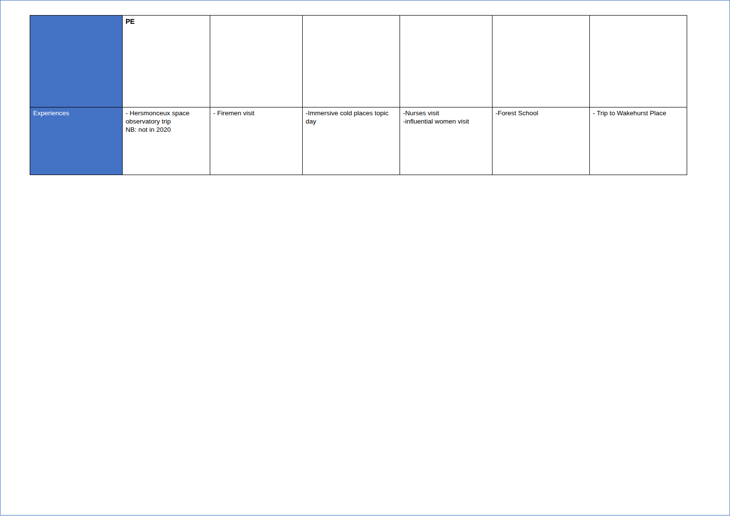| | PE | | | | | |
| Experiences | - Hersmonceux space observatory trip NB: not in 2020 | - Firemen visit | -Immersive cold places topic day | -Nurses visit -influential women visit | -Forest School | - Trip to Wakehurst Place |